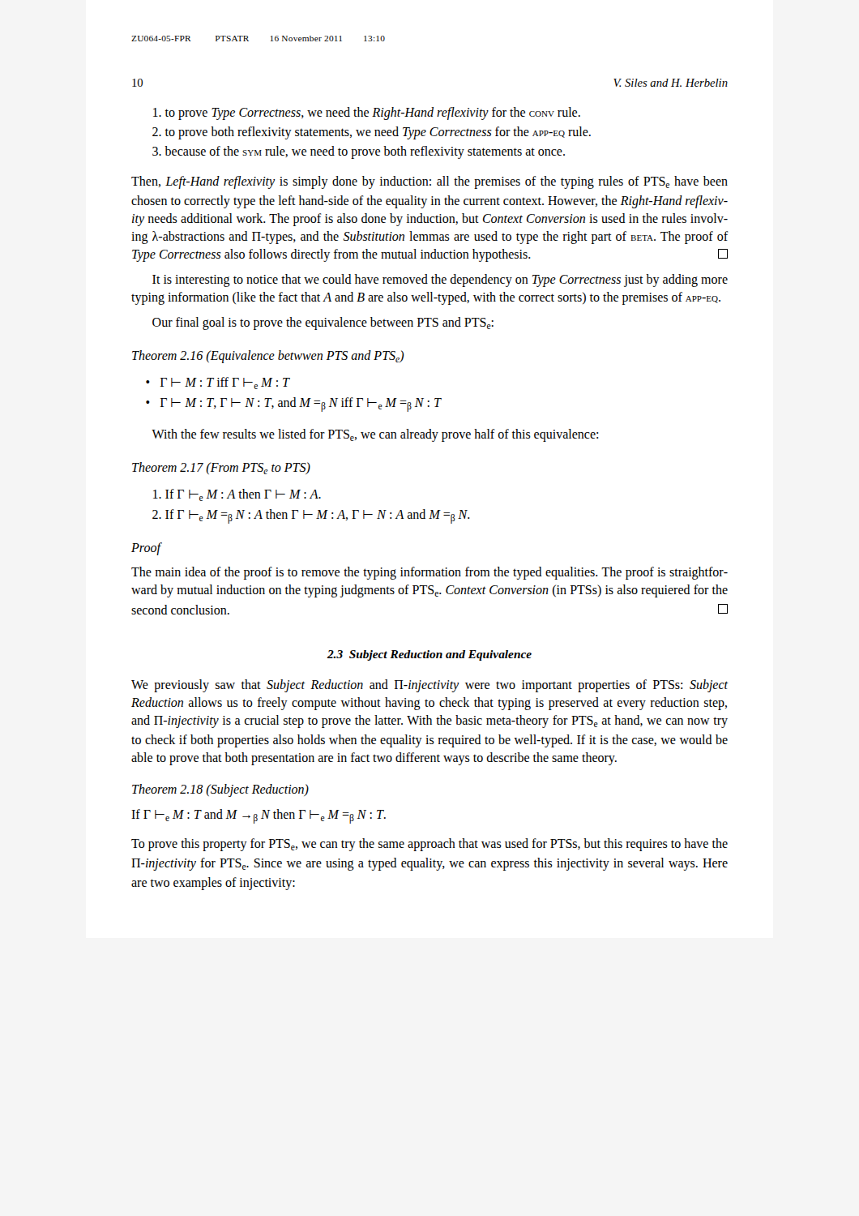ZU064-05-FPR PTSATR 16 November 201113:10
10 V. Siles and H. Herbelin
to prove Type Correctness, we need the Right-Hand reflexivity for the conv rule.
to prove both reflexivity statements, we need Type Correctness for the app-eq rule.
because of the sym rule, we need to prove both reflexivity statements at once.
Then, Left-Hand reflexivity is simply done by induction: all the premises of the typing rules of PTSe have been chosen to correctly type the left hand-side of the equality in the current context. However, the Right-Hand reflexivity needs additional work. The proof is also done by induction, but Context Conversion is used in the rules involving λ-abstractions and Π-types, and the Substitution lemmas are used to type the right part of beta. The proof of Type Correctness also follows directly from the mutual induction hypothesis.
It is interesting to notice that we could have removed the dependency on Type Correctness just by adding more typing information (like the fact that A and B are also well-typed, with the correct sorts) to the premises of app-eq.
Our final goal is to prove the equivalence between PTS and PTSe:
Theorem 2.16 (Equivalence betwwen PTS and PTSe)
Γ ⊢ M : T iff Γ ⊢e M : T
Γ ⊢ M : T, Γ ⊢ N : T, and M =β N iff Γ ⊢e M =β N : T
With the few results we listed for PTSe, we can already prove half of this equivalence:
Theorem 2.17 (From PTSe to PTS)
If Γ ⊢e M : A then Γ ⊢ M : A.
If Γ ⊢e M =β N : A then Γ ⊢ M : A, Γ ⊢ N : A and M =β N.
Proof
The main idea of the proof is to remove the typing information from the typed equalities. The proof is straightforward by mutual induction on the typing judgments of PTSe. Context Conversion (in PTSs) is also requiered for the second conclusion.
2.3 Subject Reduction and Equivalence
We previously saw that Subject Reduction and Π-injectivity were two important properties of PTSs: Subject Reduction allows us to freely compute without having to check that typing is preserved at every reduction step, and Π-injectivity is a crucial step to prove the latter. With the basic meta-theory for PTSe at hand, we can now try to check if both properties also holds when the equality is required to be well-typed. If it is the case, we would be able to prove that both presentation are in fact two different ways to describe the same theory.
Theorem 2.18 (Subject Reduction)
If Γ ⊢e M : T and M →β N then Γ ⊢e M =β N : T.
To prove this property for PTSe, we can try the same approach that was used for PTSs, but this requires to have the Π-injectivity for PTSe. Since we are using a typed equality, we can express this injectivity in several ways. Here are two examples of injectivity: